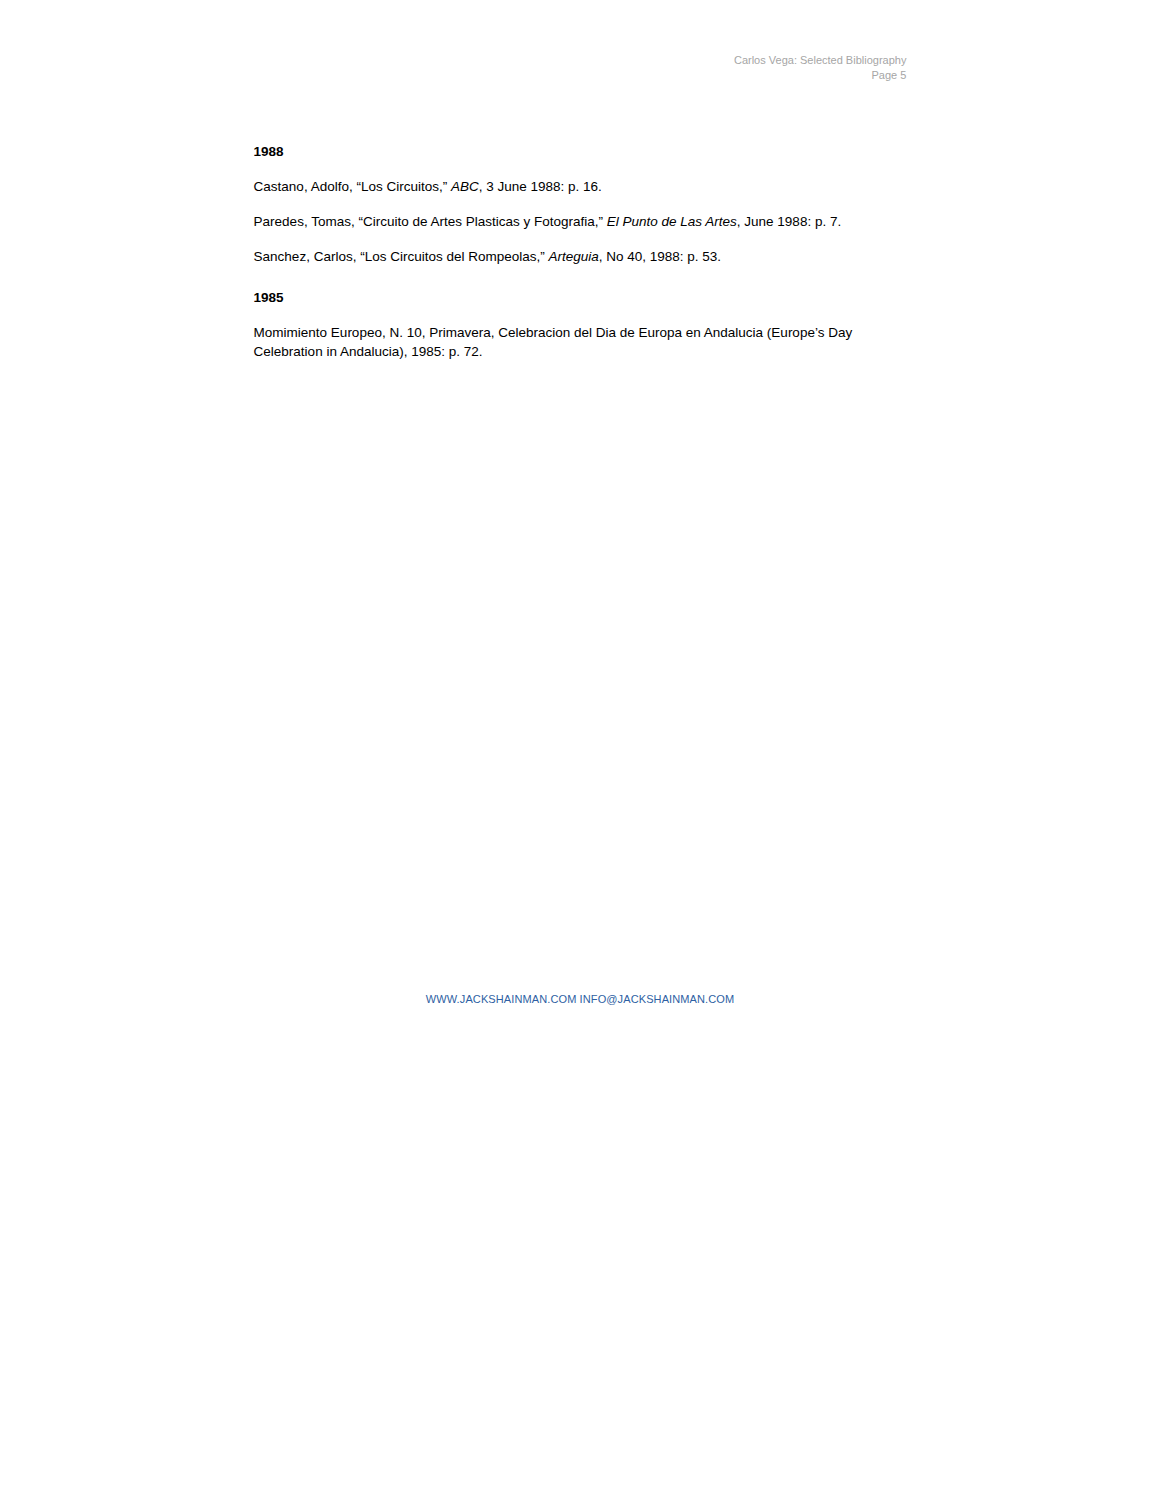Carlos Vega: Selected Bibliography Page 5
1988
Castano, Adolfo, “Los Circuitos,” ABC, 3 June 1988: p. 16.
Paredes, Tomas, “Circuito de Artes Plasticas y Fotografia,” El Punto de Las Artes, June 1988: p. 7.
Sanchez, Carlos, “Los Circuitos del Rompeolas,” Arteguia, No 40, 1988: p. 53.
1985
Momimiento Europeo, N. 10, Primavera, Celebracion del Dia de Europa en Andalucia (Europe’s Day Celebration in Andalucia), 1985: p. 72.
WWW.JACKSHAINMAN.COM INFO@JACKSHAINMAN.COM